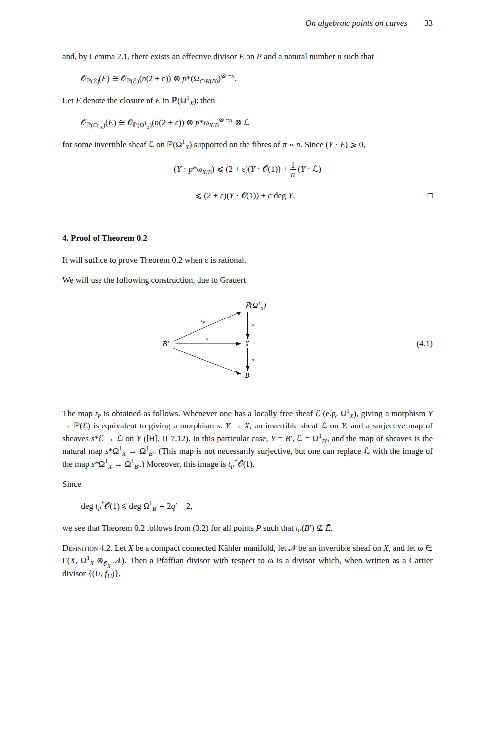On algebraic points on curves 33
and, by Lemma 2.1, there exists an effective divisor E on P and a natural number n such that
𝒪ℙ(ℰ)(E) ≅ 𝒪ℙ(ℰ)(n(2 + ε)) ⊗ p*(ΩC/K(B))⊗ −n.
Let Ē denote the closure of E in ℙ(Ω1X); then
𝒪ℙ(Ω1X)(Ē) ≅ 𝒪ℙ(Ω1X)(n(2 + ε)) ⊗ p*ωX/B⊗ −n ⊗ ℒ
for some invertible sheaf ℒ on ℙ(Ω1X) supported on the fibres of π ∘ p. Since (Y · Ē) ⩾ 0,
(Y · p*ωX/B) ⩽ (2 + ε)(Y · 𝒪(1)) + 1 n (Y · ℒ)
⩽ (2 + ε)(Y · 𝒪(1)) + c deg Y. □
4. Proof of Theorem 0.2
It will suffice to prove Theorem 0.2 when ε is rational.
We will use the following construction, due to Grauert:
ℙ(Ω1X) B′ X B tP p s π (4.1)
The map tP is obtained as follows. Whenever one has a locally free sheaf ℰ (e.g. Ω1X), giving a morphism Y → ℙ(ℰ) is equivalent to giving a morphism s: Y → X, an invertible sheaf ℒ on Y, and a surjective map of sheaves s*ℰ → ℒ on Y ([H], II 7.12). In this particular case, Y = B′, ℒ = Ω1B′, and the map of sheaves is the natural map s*Ω1X → Ω1B′. (This map is not necessarily surjective, but one can replace ℒ with the image of the map s*Ω1X → Ω1B′.) Moreover, this image is tP*𝒪(1).
Since
deg tP*𝒪(1) ⩽ deg Ω1B′ = 2q′ − 2,
we see that Theorem 0.2 follows from (3.2) for all points P such that tP(B′) ⊈ Ē.
Definition 4.2. Let X be a compact connected Kähler manifold, let 𝒩 be an invertible sheaf on X, and let ω ∈ Γ(X, Ω1X ⊗𝒪X 𝒩). Then a Pfaffian divisor with respect to ω is a divisor which, when written as a Cartier divisor {(U, fU)},